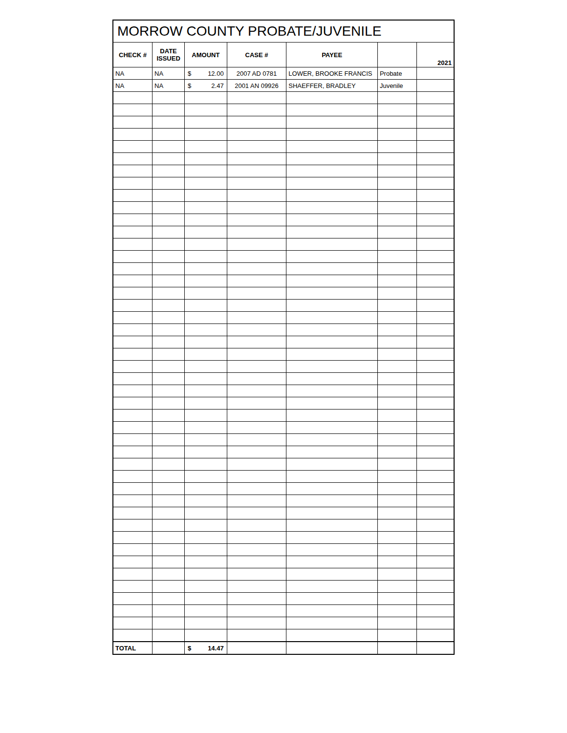MORROW COUNTY PROBATE/JUVENILE
| CHECK # | DATE ISSUED | AMOUNT | CASE # | PAYEE | | 2021 |
| --- | --- | --- | --- | --- | --- | --- |
| NA | NA | $ 12.00 | 2007 AD 0781 | LOWER, BROOKE FRANCIS | Probate | |
| NA | NA | $ 2.47 | 2001 AN 09926 | SHAEFFER, BRADLEY | Juvenile | |
| TOTAL | | $ 14.47 | | | | |